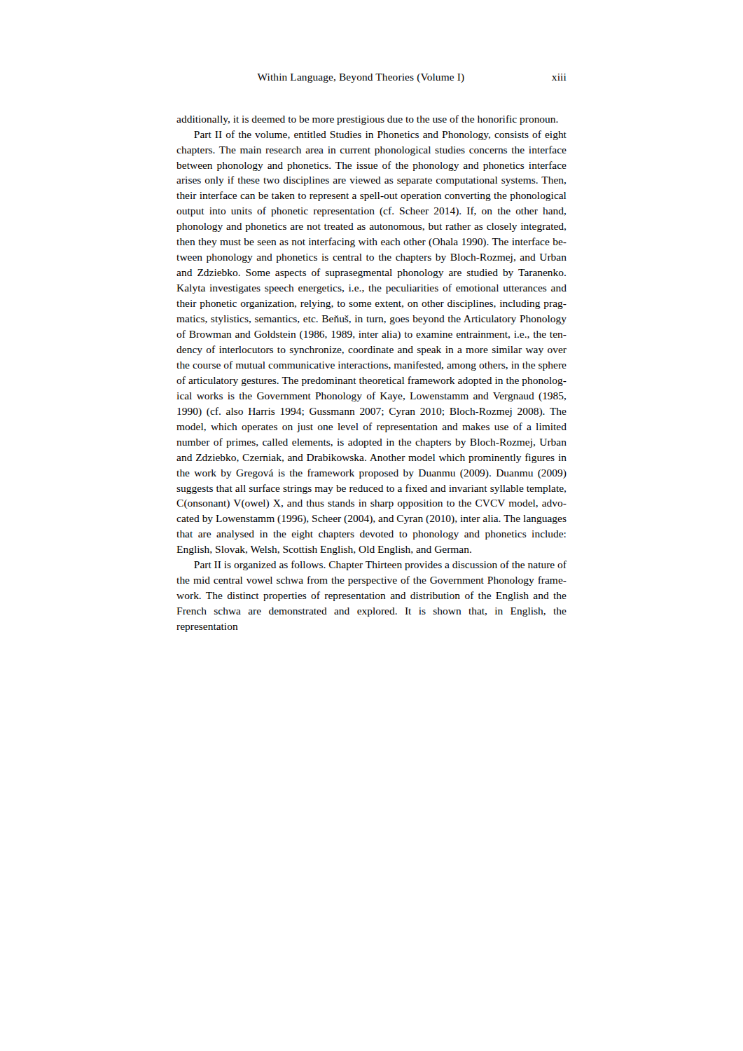Within Language, Beyond Theories (Volume I) xiii
additionally, it is deemed to be more prestigious due to the use of the honorific pronoun.
Part II of the volume, entitled Studies in Phonetics and Phonology, consists of eight chapters. The main research area in current phonological studies concerns the interface between phonology and phonetics. The issue of the phonology and phonetics interface arises only if these two disciplines are viewed as separate computational systems. Then, their interface can be taken to represent a spell-out operation converting the phonological output into units of phonetic representation (cf. Scheer 2014). If, on the other hand, phonology and phonetics are not treated as autonomous, but rather as closely integrated, then they must be seen as not interfacing with each other (Ohala 1990). The interface between phonology and phonetics is central to the chapters by Bloch-Rozmej, and Urban and Zdziebko. Some aspects of suprasegmental phonology are studied by Taranenko. Kalyta investigates speech energetics, i.e., the peculiarities of emotional utterances and their phonetic organization, relying, to some extent, on other disciplines, including pragmatics, stylistics, semantics, etc. Beňuš, in turn, goes beyond the Articulatory Phonology of Browman and Goldstein (1986, 1989, inter alia) to examine entrainment, i.e., the tendency of interlocutors to synchronize, coordinate and speak in a more similar way over the course of mutual communicative interactions, manifested, among others, in the sphere of articulatory gestures. The predominant theoretical framework adopted in the phonological works is the Government Phonology of Kaye, Lowenstamm and Vergnaud (1985, 1990) (cf. also Harris 1994; Gussmann 2007; Cyran 2010; Bloch-Rozmej 2008). The model, which operates on just one level of representation and makes use of a limited number of primes, called elements, is adopted in the chapters by Bloch-Rozmej, Urban and Zdziebko, Czerniak, and Drabikowska. Another model which prominently figures in the work by Gregová is the framework proposed by Duanmu (2009). Duanmu (2009) suggests that all surface strings may be reduced to a fixed and invariant syllable template, C(onsonant) V(owel) X, and thus stands in sharp opposition to the CVCV model, advocated by Lowenstamm (1996), Scheer (2004), and Cyran (2010), inter alia. The languages that are analysed in the eight chapters devoted to phonology and phonetics include: English, Slovak, Welsh, Scottish English, Old English, and German.
Part II is organized as follows. Chapter Thirteen provides a discussion of the nature of the mid central vowel schwa from the perspective of the Government Phonology framework. The distinct properties of representation and distribution of the English and the French schwa are demonstrated and explored. It is shown that, in English, the representation